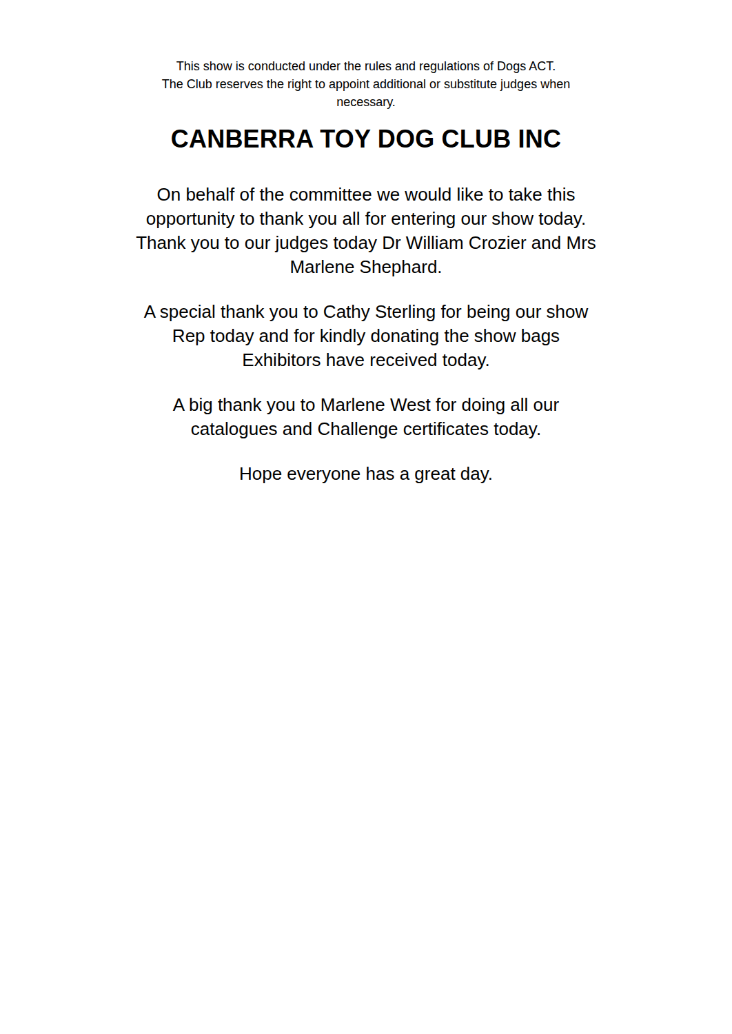This show is conducted under the rules and regulations of Dogs ACT.
The Club reserves the right to appoint additional or substitute judges when necessary.
CANBERRA TOY DOG CLUB INC
On behalf of the committee we would like to take this opportunity to thank you all for entering our show today. Thank you to our judges today Dr William Crozier and Mrs Marlene Shephard.
A special thank you to Cathy Sterling for being our show Rep today and for kindly donating the show bags Exhibitors have received today.
A big thank you to Marlene West for doing all our catalogues and Challenge certificates today.
Hope everyone has a great day.